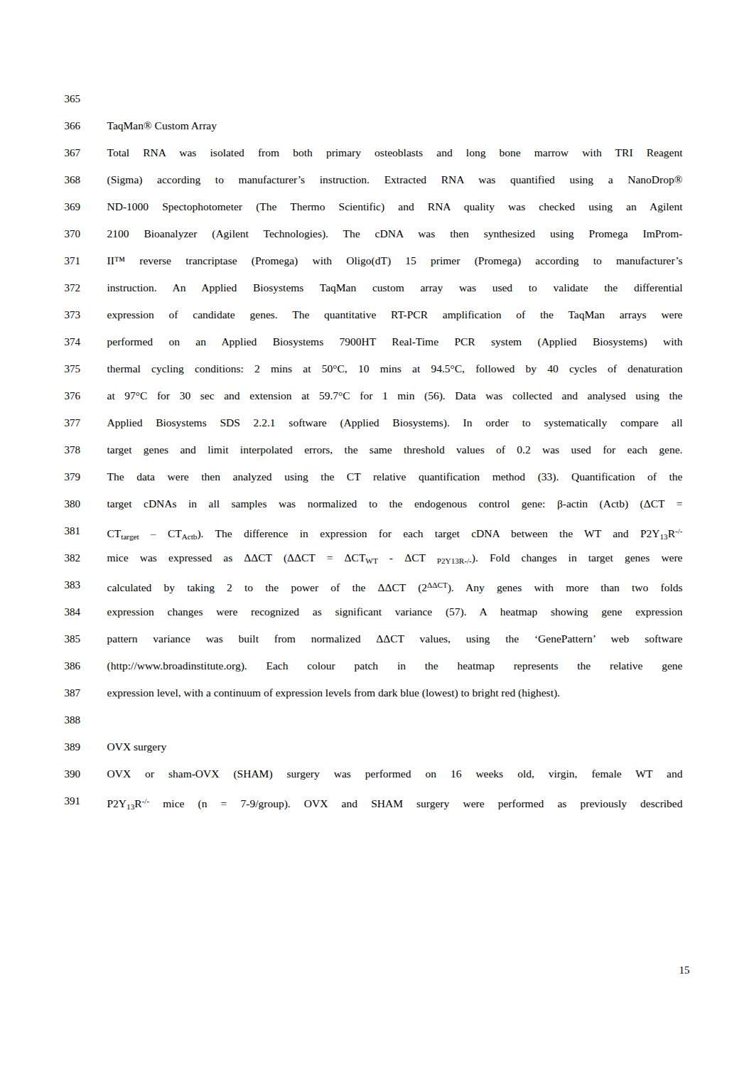365
366 TaqMan® Custom Array
367 Total RNA was isolated from both primary osteoblasts and long bone marrow with TRI Reagent
368 (Sigma) according to manufacturer’s instruction. Extracted RNA was quantified using a NanoDrop®
369 ND-1000 Spectophotometer (The Thermo Scientific) and RNA quality was checked using an Agilent
370 2100 Bioanalyzer (Agilent Technologies). The cDNA was then synthesized using Promega ImProm-
371 II™ reverse trancriptase (Promega) with Oligo(dT) 15 primer (Promega) according to manufacturer’s
372 instruction. An Applied Biosystems TaqMan custom array was used to validate the differential
373 expression of candidate genes. The quantitative RT-PCR amplification of the TaqMan arrays were
374 performed on an Applied Biosystems 7900HT Real-Time PCR system (Applied Biosystems) with
375 thermal cycling conditions: 2 mins at 50°C, 10 mins at 94.5°C, followed by 40 cycles of denaturation
376 at 97°C for 30 sec and extension at 59.7°C for 1 min (56). Data was collected and analysed using the
377 Applied Biosystems SDS 2.2.1 software (Applied Biosystems). In order to systematically compare all
378 target genes and limit interpolated errors, the same threshold values of 0.2 was used for each gene.
379 The data were then analyzed using the CT relative quantification method (33). Quantification of the
380 target cDNAs in all samples was normalized to the endogenous control gene: β-actin (Actb) (ΔCT =
381 CTtarget – CTActb). The difference in expression for each target cDNA between the WT and P2Y13R-/-
382 mice was expressed as ΔΔCT (ΔΔCT = ΔCTWT - ΔCT P2Y13R-/-). Fold changes in target genes were
383 calculated by taking 2 to the power of the ΔΔCT (2ΔΔCT). Any genes with more than two folds
384 expression changes were recognized as significant variance (57). A heatmap showing gene expression
385 pattern variance was built from normalized ΔΔCT values, using the ‘GenePattern’ web software
386 (http://www.broadinstitute.org). Each colour patch in the heatmap represents the relative gene
387 expression level, with a continuum of expression levels from dark blue (lowest) to bright red (highest).
388
389 OVX surgery
390 OVX or sham-OVX (SHAM) surgery was performed on 16 weeks old, virgin, female WT and
391 P2Y13R-/- mice (n = 7-9/group). OVX and SHAM surgery were performed as previously described
15